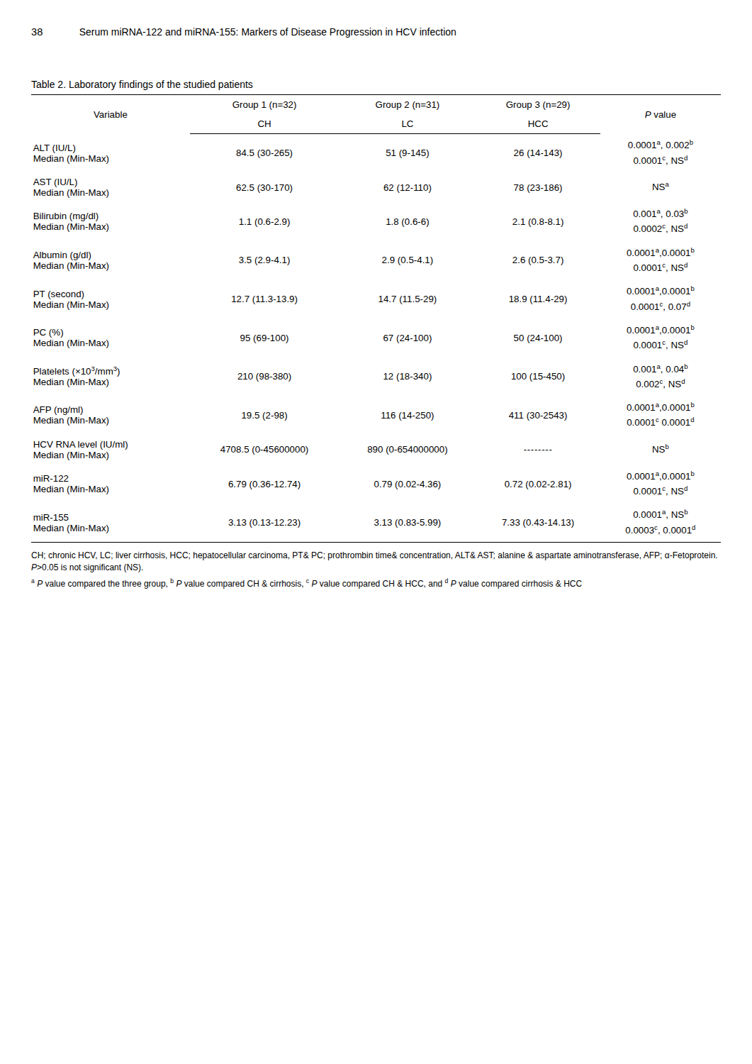38 Serum miRNA-122 and miRNA-155: Markers of Disease Progression in HCV infection
Table 2. Laboratory findings of the studied patients
| Variable | Group 1 (n=32) | Group 2 (n=31) | Group 3 (n=29) | P value |
| --- | --- | --- | --- | --- |
| CH | LC | HCC |
| ALT (IU/L) Median (Min-Max) | 84.5 (30-265) | 51 (9-145) | 26 (14-143) | 0.0001 a , 0.002 b 0.0001 c , NS d |
| AST (IU/L) Median (Min-Max) | 62.5 (30-170) | 62 (12-110) | 78 (23-186) | NS a |
| Bilirubin (mg/dl) Median (Min-Max) | 1.1 (0.6-2.9) | 1.8 (0.6-6) | 2.1 (0.8-8.1) | 0.001 a , 0.03 b 0.0002 c , NS d |
| Albumin (g/dl) Median (Min-Max) | 3.5 (2.9-4.1) | 2.9 (0.5-4.1) | 2.6 (0.5-3.7) | 0.0001 a ,0.0001 b 0.0001 c , NS d |
| PT (second) Median (Min-Max) | 12.7 (11.3-13.9) | 14.7 (11.5-29) | 18.9 (11.4-29) | 0.0001 a ,0.0001 b 0.0001 c , 0.07 d |
| PC (%) Median (Min-Max) | 95 (69-100) | 67 (24-100) | 50 (24-100) | 0.0001 a ,0.0001 b 0.0001 c , NS d |
| Platelets (×10 3 /mm 3 ) Median (Min-Max) | 210 (98-380) | 12 (18-340) | 100 (15-450) | 0.001 a , 0.04 b 0.002 c , NS d |
| AFP (ng/ml) Median (Min-Max) | 19.5 (2-98) | 116 (14-250) | 411 (30-2543) | 0.0001 a ,0.0001 b 0.0001 c 0.0001 d |
| HCV RNA level (IU/ml) Median (Min-Max) | 4708.5 (0-45600000) | 890 (0-654000000) | -------- | NS b |
| miR-122 Median (Min-Max) | 6.79 (0.36-12.74) | 0.79 (0.02-4.36) | 0.72 (0.02-2.81) | 0.0001 a ,0.0001 b 0.0001 c , NS d |
| miR-155 Median (Min-Max) | 3.13 (0.13-12.23) | 3.13 (0.83-5.99) | 7.33 (0.43-14.13) | 0.0001 a , NS b 0.0003 c , 0.0001 d |
CH; chronic HCV, LC; liver cirrhosis, HCC; hepatocellular carcinoma, PT& PC; prothrombin time& concentration, ALT& AST; alanine & aspartate aminotransferase, AFP; α-Fetoprotein. P>0.05 is not significant (NS).
a P value compared the three group, b P value compared CH & cirrhosis, c P value compared CH & HCC, and d P value compared cirrhosis & HCC